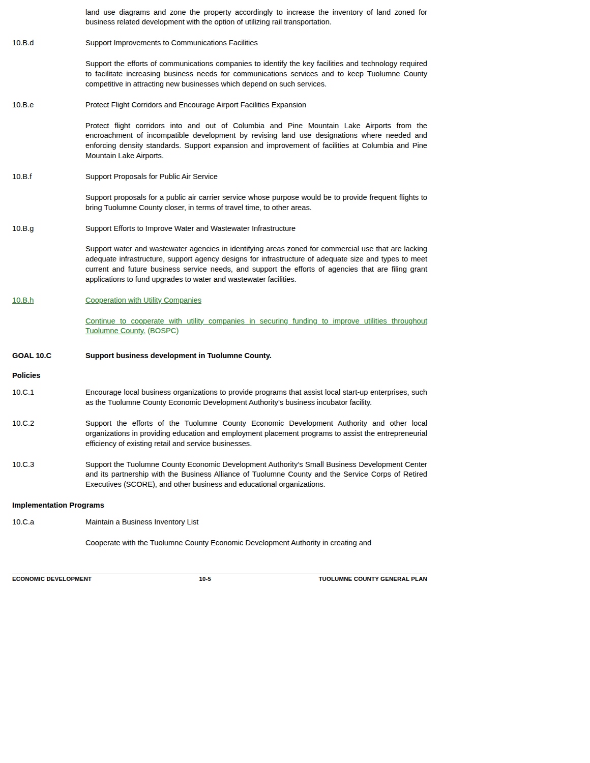land use diagrams and zone the property accordingly to increase the inventory of land zoned for business related development with the option of utilizing rail transportation.
10.B.d
Support Improvements to Communications Facilities
Support the efforts of communications companies to identify the key facilities and technology required to facilitate increasing business needs for communications services and to keep Tuolumne County competitive in attracting new businesses which depend on such services.
10.B.e
Protect Flight Corridors and Encourage Airport Facilities Expansion
Protect flight corridors into and out of Columbia and Pine Mountain Lake Airports from the encroachment of incompatible development by revising land use designations where needed and enforcing density standards. Support expansion and improvement of facilities at Columbia and Pine Mountain Lake Airports.
10.B.f
Support Proposals for Public Air Service
Support proposals for a public air carrier service whose purpose would be to provide frequent flights to bring Tuolumne County closer, in terms of travel time, to other areas.
10.B.g
Support Efforts to Improve Water and Wastewater Infrastructure
Support water and wastewater agencies in identifying areas zoned for commercial use that are lacking adequate infrastructure, support agency designs for infrastructure of adequate size and types to meet current and future business service needs, and support the efforts of agencies that are filing grant applications to fund upgrades to water and wastewater facilities.
10.B.h
Cooperation with Utility Companies
Continue to cooperate with utility companies in securing funding to improve utilities throughout Tuolumne County. (BOSPC)
GOAL 10.C
Support business development in Tuolumne County.
Policies
10.C.1
Encourage local business organizations to provide programs that assist local start-up enterprises, such as the Tuolumne County Economic Development Authority’s business incubator facility.
10.C.2
Support the efforts of the Tuolumne County Economic Development Authority and other local organizations in providing education and employment placement programs to assist the entrepreneurial efficiency of existing retail and service businesses.
10.C.3
Support the Tuolumne County Economic Development Authority’s Small Business Development Center and its partnership with the Business Alliance of Tuolumne County and the Service Corps of Retired Executives (SCORE), and other business and educational organizations.
Implementation Programs
10.C.a
Maintain a Business Inventory List
Cooperate with the Tuolumne County Economic Development Authority in creating and
ECONOMIC DEVELOPMENT
10-5
TUOLUMNE COUNTY GENERAL PLAN